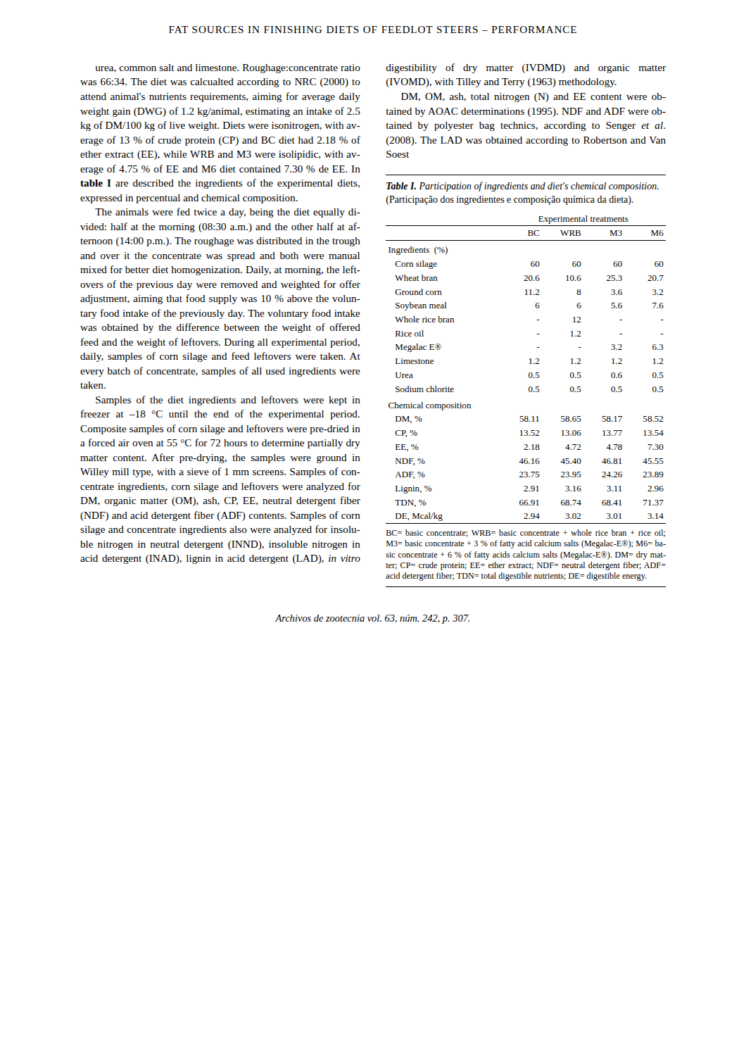FAT SOURCES IN FINISHING DIETS OF FEEDLOT STEERS – PERFORMANCE
urea, common salt and limestone. Roughage:concentrate ratio was 66:34. The diet was calcualted according to NRC (2000) to attend animal's nutrients requirements, aiming for average daily weight gain (DWG) of 1.2 kg/animal, estimating an intake of 2.5 kg of DM/100 kg of live weight. Diets were isonitrogen, with average of 13 % of crude protein (CP) and BC diet had 2.18 % of ether extract (EE), while WRB and M3 were isolipidic, with average of 4.75 % of EE and M6 diet contained 7.30 % de EE. In table I are described the ingredients of the experimental diets, expressed in percentual and chemical composition.
The animals were fed twice a day, being the diet equally divided: half at the morning (08:30 a.m.) and the other half at afternoon (14:00 p.m.). The roughage was distributed in the trough and over it the concentrate was spread and both were manual mixed for better diet homogenization. Daily, at morning, the leftovers of the previous day were removed and weighted for offer adjustment, aiming that food supply was 10 % above the voluntary food intake of the previously day. The voluntary food intake was obtained by the difference between the weight of offered feed and the weight of leftovers. During all experimental period, daily, samples of corn silage and feed leftovers were taken. At every batch of concentrate, samples of all used ingredients were taken.
Samples of the diet ingredients and leftovers were kept in freezer at –18 °C until the end of the experimental period. Composite samples of corn silage and leftovers were pre-dried in a forced air oven at 55 °C for 72 hours to determine partially dry matter content. After pre-drying, the samples were ground in Willey mill type, with a sieve of 1 mm screens. Samples of concentrate ingredients, corn silage and leftovers were analyzed for DM, organic matter (OM), ash, CP, EE, neutral detergent fiber (NDF) and acid detergent fiber (ADF) contents. Samples of corn silage and concentrate ingredients also were analyzed for insoluble nitrogen in neutral detergent (INND), insoluble nitrogen in acid detergent (INAD), lignin in acid detergent (LAD), in vitro digestibility of dry matter (IVDMD) and organic matter (IVOMD), with Tilley and Terry (1963) methodology.
DM, OM, ash, total nitrogen (N) and EE content were obtained by AOAC determinations (1995). NDF and ADF were obtained by polyester bag technics, according to Senger et al. (2008). The LAD was obtained according to Robertson and Van Soest
Table I. Participation of ingredients and diet's chemical composition. (Participação dos ingredientes e composição química da dieta).
| | Experimental treatments |
| --- | --- |
| | BC | WRB | M3 | M6 |
| Ingredients (%) |
| Corn silage | 60 | 60 | 60 | 60 |
| Wheat bran | 20.6 | 10.6 | 25.3 | 20.7 |
| Ground corn | 11.2 | 8 | 3.6 | 3.2 |
| Soybean meal | 6 | 6 | 5.6 | 7.6 |
| Whole rice bran | - | 12 | - | - |
| Rice oil | - | 1.2 | - | - |
| Megalac E® | - | - | 3.2 | 6.3 |
| Limestone | 1.2 | 1.2 | 1.2 | 1.2 |
| Urea | 0.5 | 0.5 | 0.6 | 0.5 |
| Sodium chlorite | 0.5 | 0.5 | 0.5 | 0.5 |
| Chemical composition |
| DM, % | 58.11 | 58.65 | 58.17 | 58.52 |
| CP, % | 13.52 | 13.06 | 13.77 | 13.54 |
| EE, % | 2.18 | 4.72 | 4.78 | 7.30 |
| NDF, % | 46.16 | 45.40 | 46.81 | 45.55 |
| ADF, % | 23.75 | 23.95 | 24.26 | 23.89 |
| Lignin, % | 2.91 | 3.16 | 3.11 | 2.96 |
| TDN, % | 66.91 | 68.74 | 68.41 | 71.37 |
| DE, Mcal/kg | 2.94 | 3.02 | 3.01 | 3.14 |
BC= basic concentrate; WRB= basic concentrate + whole rice bran + rice oil; M3= basic concentrate + 3 % of fatty acid calcium salts (Megalac-E®); M6= basic concentrate + 6 % of fatty acids calcium salts (Megalac-E®). DM= dry matter; CP= crude protein; EE= ether extract; NDF= neutral detergent fiber; ADF= acid detergent fiber; TDN= total digestible nutrients; DE= digestible energy.
Archivos de zootecnia vol. 63, núm. 242, p. 307.